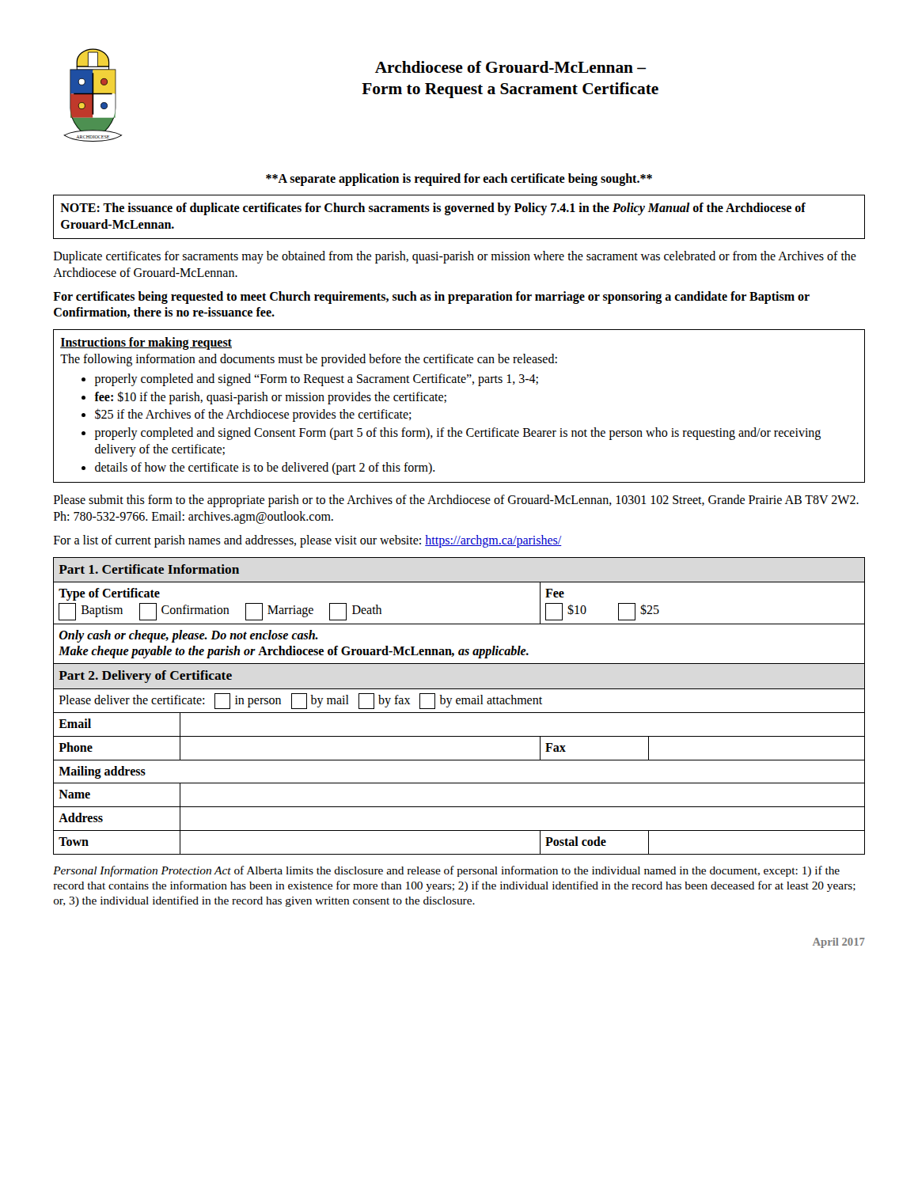ARCHDIOCESE
Archdiocese of Grouard-McLennan –
Form to Request a Sacrament Certificate
**A separate application is required for each certificate being sought.**
NOTE: The issuance of duplicate certificates for Church sacraments is governed by Policy 7.4.1 in the Policy Manual of the Archdiocese of Grouard-McLennan.
Duplicate certificates for sacraments may be obtained from the parish, quasi-parish or mission where the sacrament was celebrated or from the Archives of the Archdiocese of Grouard-McLennan.
For certificates being requested to meet Church requirements, such as in preparation for marriage or sponsoring a candidate for Baptism or Confirmation, there is no re-issuance fee.
Instructions for making request
The following information and documents must be provided before the certificate can be released:
properly completed and signed “Form to Request a Sacrament Certificate”, parts 1, 3-4;
fee: $10 if the parish, quasi-parish or mission provides the certificate;
$25 if the Archives of the Archdiocese provides the certificate;
properly completed and signed Consent Form (part 5 of this form), if the Certificate Bearer is not the person who is requesting and/or receiving delivery of the certificate;
details of how the certificate is to be delivered (part 2 of this form).
Please submit this form to the appropriate parish or to the Archives of the Archdiocese of Grouard-McLennan, 10301 102 Street, Grande Prairie AB T8V 2W2. Ph: 780-532-9766. Email: archives.agm@outlook.com.
For a list of current parish names and addresses, please visit our website: https://archgm.ca/parishes/
| Part 1. Certificate Information |
| Type of Certificate Baptism Confirmation Marriage Death | Fee $10 $25 |
| Only cash or cheque, please. Do not enclose cash. Make cheque payable to the parish or Archdiocese of Grouard-McLennan , as applicable. |
| Part 2. Delivery of Certificate |
| Please deliver the certificate: in person by mail by fax by email attachment |
| Email | |
| Phone | | Fax | |
| Mailing address |
| Name | |
| Address | |
| Town | | Postal code | |
Personal Information Protection Act of Alberta limits the disclosure and release of personal information to the individual named in the document, except: 1) if the record that contains the information has been in existence for more than 100 years; 2) if the individual identified in the record has been deceased for at least 20 years; or, 3) the individual identified in the record has given written consent to the disclosure.
April 2017